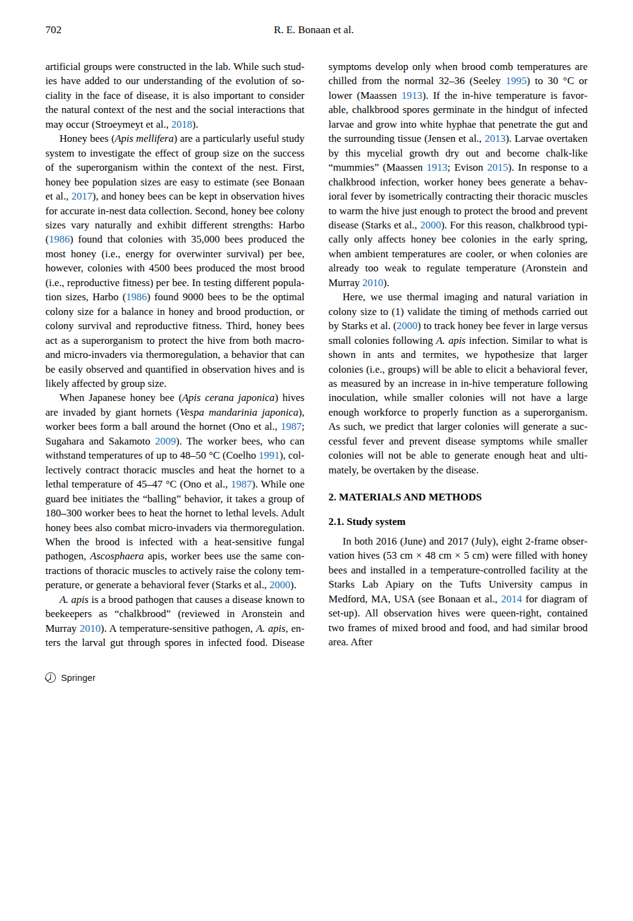702 R. E. Bonaan et al.
artificial groups were constructed in the lab. While such studies have added to our understanding of the evolution of sociality in the face of disease, it is also important to consider the natural context of the nest and the social interactions that may occur (Stroeymeyt et al., 2018).
Honey bees (Apis mellifera) are a particularly useful study system to investigate the effect of group size on the success of the superorganism within the context of the nest. First, honey bee population sizes are easy to estimate (see Bonaan et al., 2017), and honey bees can be kept in observation hives for accurate in-nest data collection. Second, honey bee colony sizes vary naturally and exhibit different strengths: Harbo (1986) found that colonies with 35,000 bees produced the most honey (i.e., energy for overwinter survival) per bee, however, colonies with 4500 bees produced the most brood (i.e., reproductive fitness) per bee. In testing different population sizes, Harbo (1986) found 9000 bees to be the optimal colony size for a balance in honey and brood production, or colony survival and reproductive fitness. Third, honey bees act as a superorganism to protect the hive from both macro- and micro-invaders via thermoregulation, a behavior that can be easily observed and quantified in observation hives and is likely affected by group size.
When Japanese honey bee (Apis cerana japonica) hives are invaded by giant hornets (Vespa mandarinia japonica), worker bees form a ball around the hornet (Ono et al., 1987; Sugahara and Sakamoto 2009). The worker bees, who can withstand temperatures of up to 48–50 °C (Coelho 1991), collectively contract thoracic muscles and heat the hornet to a lethal temperature of 45–47 °C (Ono et al., 1987). While one guard bee initiates the “balling” behavior, it takes a group of 180–300 worker bees to heat the hornet to lethal levels. Adult honey bees also combat micro-invaders via thermoregulation. When the brood is infected with a heat-sensitive fungal pathogen, Ascosphaera apis, worker bees use the same contractions of thoracic muscles to actively raise the colony temperature, or generate a behavioral fever (Starks et al., 2000).
A. apis is a brood pathogen that causes a disease known to beekeepers as “chalkbrood” (reviewed in Aronstein and Murray 2010). A temperature-sensitive pathogen, A. apis, enters the larval gut through spores in infected food. Disease symptoms develop only when brood comb temperatures are chilled from the normal 32–36 (Seeley 1995) to 30 °C or lower (Maassen 1913). If the in-hive temperature is favorable, chalkbrood spores germinate in the hindgut of infected larvae and grow into white hyphae that penetrate the gut and the surrounding tissue (Jensen et al., 2013). Larvae overtaken by this mycelial growth dry out and become chalk-like “mummies” (Maassen 1913; Evison 2015). In response to a chalkbrood infection, worker honey bees generate a behavioral fever by isometrically contracting their thoracic muscles to warm the hive just enough to protect the brood and prevent disease (Starks et al., 2000). For this reason, chalkbrood typically only affects honey bee colonies in the early spring, when ambient temperatures are cooler, or when colonies are already too weak to regulate temperature (Aronstein and Murray 2010).
Here, we use thermal imaging and natural variation in colony size to (1) validate the timing of methods carried out by Starks et al. (2000) to track honey bee fever in large versus small colonies following A. apis infection. Similar to what is shown in ants and termites, we hypothesize that larger colonies (i.e., groups) will be able to elicit a behavioral fever, as measured by an increase in in-hive temperature following inoculation, while smaller colonies will not have a large enough workforce to properly function as a superorganism. As such, we predict that larger colonies will generate a successful fever and prevent disease symptoms while smaller colonies will not be able to generate enough heat and ultimately, be overtaken by the disease.
2. Materials and Methods
2.1. Study system
In both 2016 (June) and 2017 (July), eight 2-frame observation hives (53 cm × 48 cm × 5 cm) were filled with honey bees and installed in a temperature-controlled facility at the Starks Lab Apiary on the Tufts University campus in Medford, MA, USA (see Bonaan et al., 2014 for diagram of set-up). All observation hives were queen-right, contained two frames of mixed brood and food, and had similar brood area. After
Springer